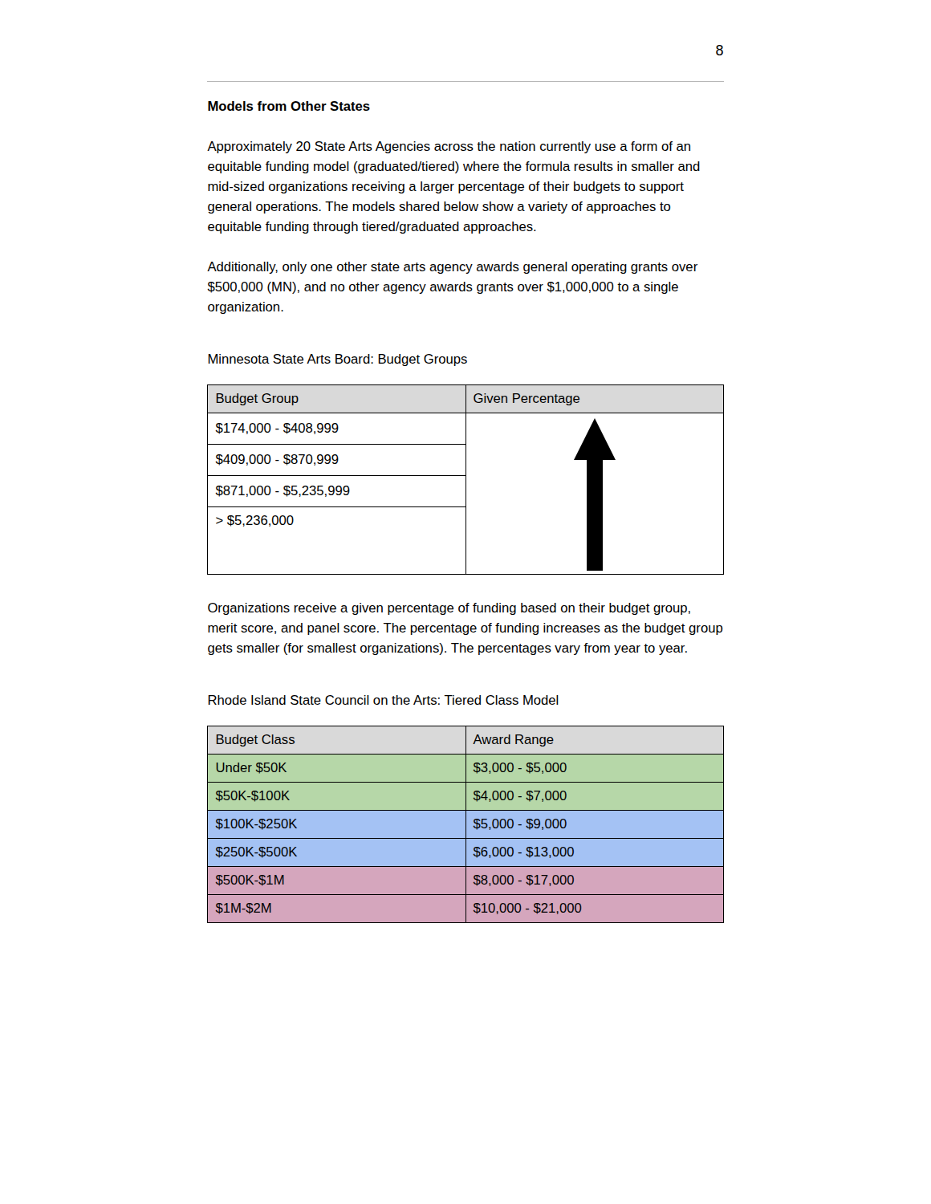8
Models from Other States
Approximately 20 State Arts Agencies across the nation currently use a form of an equitable funding model (graduated/tiered) where the formula results in smaller and mid-sized organizations receiving a larger percentage of their budgets to support general operations. The models shared below show a variety of approaches to equitable funding through tiered/graduated approaches.
Additionally, only one other state arts agency awards general operating grants over $500,000 (MN), and no other agency awards grants over $1,000,000 to a single organization.
Minnesota State Arts Board: Budget Groups
| Budget Group | Given Percentage |
| --- | --- |
| $174,000 - $408,999 | |
| $409,000 - $870,999 |
| $871,000 - $5,235,999 |
| > $5,236,000 |
Organizations receive a given percentage of funding based on their budget group, merit score, and panel score. The percentage of funding increases as the budget group gets smaller (for smallest organizations). The percentages vary from year to year.
Rhode Island State Council on the Arts: Tiered Class Model
| Budget Class | Award Range |
| --- | --- |
| Under $50K | $3,000 - $5,000 |
| $50K-$100K | $4,000 - $7,000 |
| $100K-$250K | $5,000 - $9,000 |
| $250K-$500K | $6,000 - $13,000 |
| $500K-$1M | $8,000 - $17,000 |
| $1M-$2M | $10,000 - $21,000 |